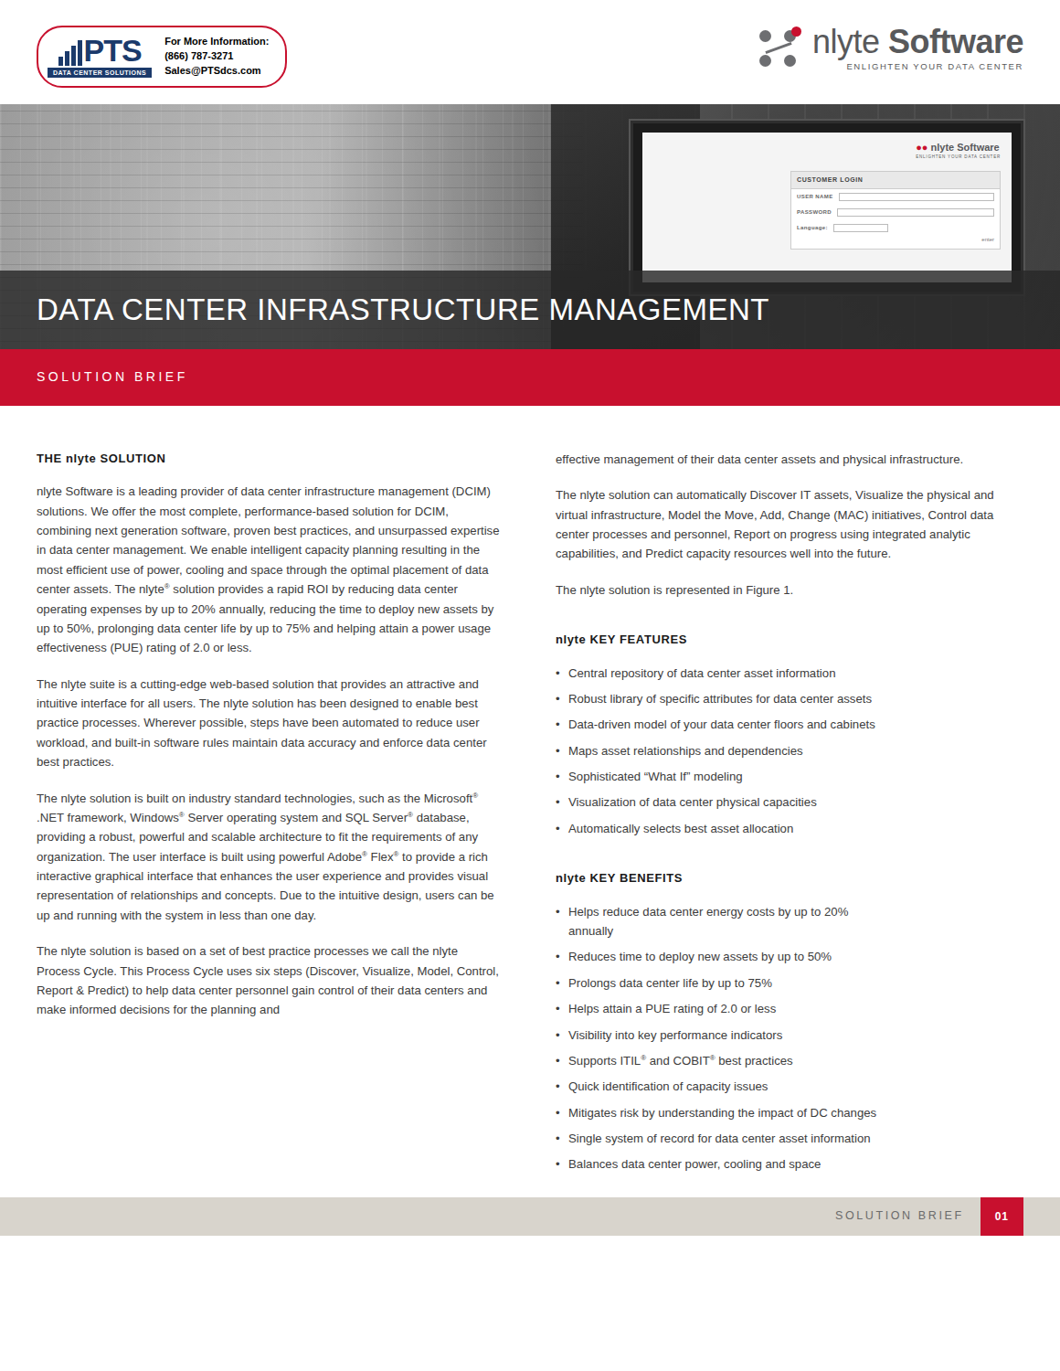PTS
DATA CENTER SOLUTIONS
For More Information:
(866) 787-3271
Sales@PTSdcs.com
nlyte Software
ENLIGHTEN YOUR DATA CENTER
●● nlyte Software ENLIGHTEN YOUR DATA CENTER
CUSTOMER LOGIN
USER NAME
PASSWORD
Language:
enter
DATA CENTER INFRASTRUCTURE MANAGEMENT
SOLUTION BRIEF
THE nlyte SOLUTION
nlyte Software is a leading provider of data center infrastructure management (DCIM) solutions. We offer the most complete, performance-based solution for DCIM, combining next generation software, proven best practices, and unsurpassed expertise in data center management. We enable intelligent capacity planning resulting in the most efficient use of power, cooling and space through the optimal placement of data center assets. The nlyte® solution provides a rapid ROI by reducing data center operating expenses by up to 20% annually, reducing the time to deploy new assets by up to 50%, prolonging data center life by up to 75% and helping attain a power usage effectiveness (PUE) rating of 2.0 or less.
The nlyte suite is a cutting-edge web-based solution that provides an attractive and intuitive interface for all users. The nlyte solution has been designed to enable best practice processes. Wherever possible, steps have been automated to reduce user workload, and built-in software rules maintain data accuracy and enforce data center best practices.
The nlyte solution is built on industry standard technologies, such as the Microsoft® .NET framework, Windows® Server operating system and SQL Server® database, providing a robust, powerful and scalable architecture to fit the requirements of any organization. The user interface is built using powerful Adobe® Flex® to provide a rich interactive graphical interface that enhances the user experience and provides visual representation of relationships and concepts. Due to the intuitive design, users can be up and running with the system in less than one day.
The nlyte solution is based on a set of best practice processes we call the nlyte Process Cycle. This Process Cycle uses six steps (Discover, Visualize, Model, Control, Report & Predict) to help data center personnel gain control of their data centers and make informed decisions for the planning and
effective management of their data center assets and physical infrastructure.
The nlyte solution can automatically Discover IT assets, Visualize the physical and virtual infrastructure, Model the Move, Add, Change (MAC) initiatives, Control data center processes and personnel, Report on progress using integrated analytic capabilities, and Predict capacity resources well into the future.
The nlyte solution is represented in Figure 1.
nlyte KEY FEATURES
Central repository of data center asset information
Robust library of specific attributes for data center assets
Data-driven model of your data center floors and cabinets
Maps asset relationships and dependencies
Sophisticated “What If” modeling
Visualization of data center physical capacities
Automatically selects best asset allocation
nlyte KEY BENEFITS
Helps reduce data center energy costs by up to 20%annually
Reduces time to deploy new assets by up to 50%
Prolongs data center life by up to 75%
Helps attain a PUE rating of 2.0 or less
Visibility into key performance indicators
Supports ITIL® and COBIT® best practices
Quick identification of capacity issues
Mitigates risk by understanding the impact of DC changes
Single system of record for data center asset information
Balances data center power, cooling and space
SOLUTION BRIEF
01